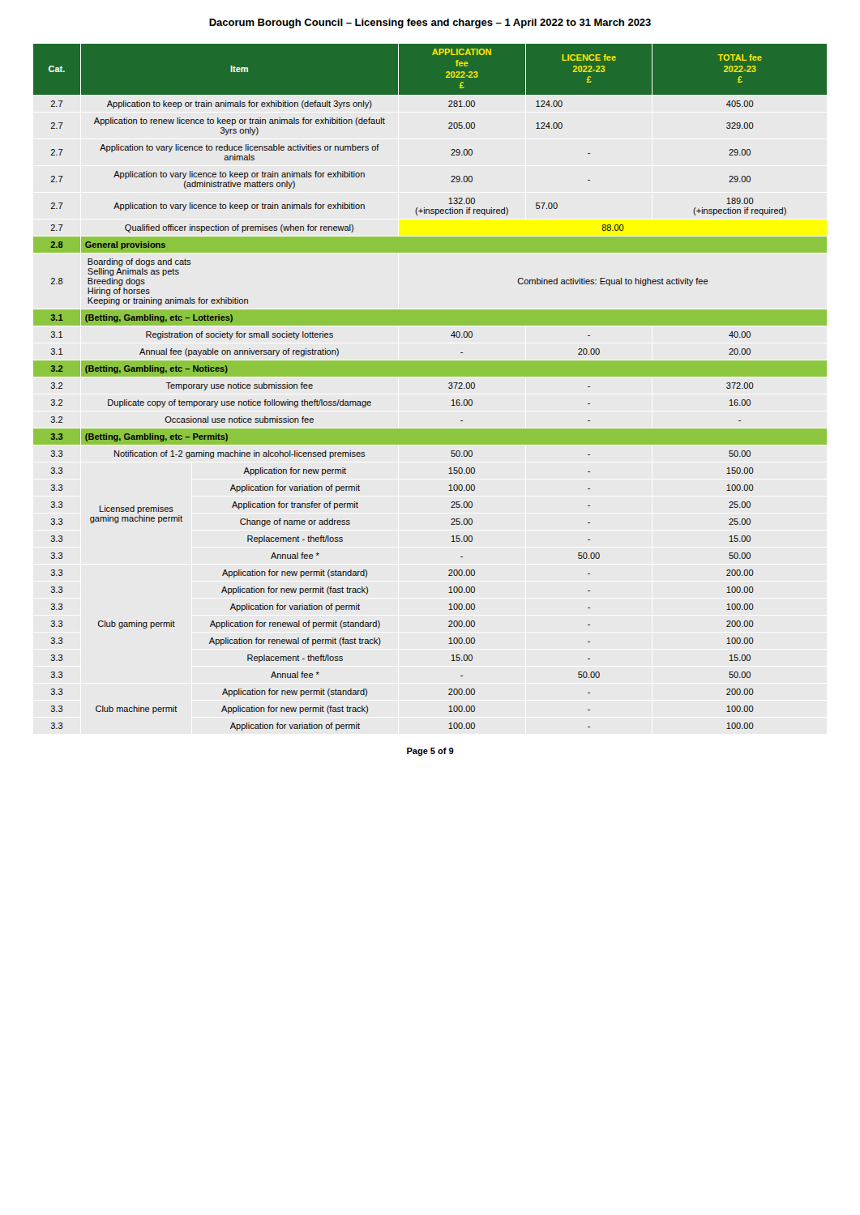Dacorum Borough Council – Licensing fees and charges – 1 April 2022 to 31 March 2023
| Cat. | Item | APPLICATION fee 2022-23 £ | LICENCE fee 2022-23 £ | TOTAL fee 2022-23 £ |
| --- | --- | --- | --- | --- |
| 2.7 | Application to keep or train animals for exhibition (default 3yrs only) | 281.00 | 124.00 | 405.00 |
| 2.7 | Application to renew licence to keep or train animals for exhibition (default 3yrs only) | 205.00 | 124.00 | 329.00 |
| 2.7 | Application to vary licence to reduce licensable activities or numbers of animals | 29.00 | - | 29.00 |
| 2.7 | Application to vary licence to keep or train animals for exhibition (administrative matters only) | 29.00 | - | 29.00 |
| 2.7 | Application to vary licence to keep or train animals for exhibition | 132.00 (+inspection if required) | 57.00 | 189.00 (+inspection if required) |
| 2.7 | Qualified officer inspection of premises (when for renewal) | 88.00 |
| 2.8 | General provisions |
| 2.8 | Boarding of dogs and cats Selling Animals as pets Breeding dogs Hiring of horses Keeping or training animals for exhibition | Combined activities: Equal to highest activity fee |
| 3.1 | (Betting, Gambling, etc – Lotteries) |
| 3.1 | Registration of society for small society lotteries | 40.00 | - | 40.00 |
| 3.1 | Annual fee (payable on anniversary of registration) | - | 20.00 | 20.00 |
| 3.2 | (Betting, Gambling, etc – Notices) |
| 3.2 | Temporary use notice submission fee | 372.00 | - | 372.00 |
| 3.2 | Duplicate copy of temporary use notice following theft/loss/damage | 16.00 | - | 16.00 |
| 3.2 | Occasional use notice submission fee | - | - | - |
| 3.3 | (Betting, Gambling, etc – Permits) |
| 3.3 | Notification of 1-2 gaming machine in alcohol-licensed premises | 50.00 | - | 50.00 |
| 3.3 | Licensed premises gaming machine permit | Application for new permit | 150.00 | - | 150.00 |
| 3.3 | Application for variation of permit | 100.00 | - | 100.00 |
| 3.3 | Application for transfer of permit | 25.00 | - | 25.00 |
| 3.3 | Change of name or address | 25.00 | - | 25.00 |
| 3.3 | Replacement - theft/loss | 15.00 | - | 15.00 |
| 3.3 | Annual fee * | - | 50.00 | 50.00 |
| 3.3 | Club gaming permit | Application for new permit (standard) | 200.00 | - | 200.00 |
| 3.3 | Application for new permit (fast track) | 100.00 | - | 100.00 |
| 3.3 | Application for variation of permit | 100.00 | - | 100.00 |
| 3.3 | Application for renewal of permit (standard) | 200.00 | - | 200.00 |
| 3.3 | Application for renewal of permit (fast track) | 100.00 | - | 100.00 |
| 3.3 | Replacement - theft/loss | 15.00 | - | 15.00 |
| 3.3 | Annual fee * | - | 50.00 | 50.00 |
| 3.3 | Club machine permit | Application for new permit (standard) | 200.00 | - | 200.00 |
| 3.3 | Application for new permit (fast track) | 100.00 | - | 100.00 |
| 3.3 | Application for variation of permit | 100.00 | - | 100.00 |
Page 5 of 9